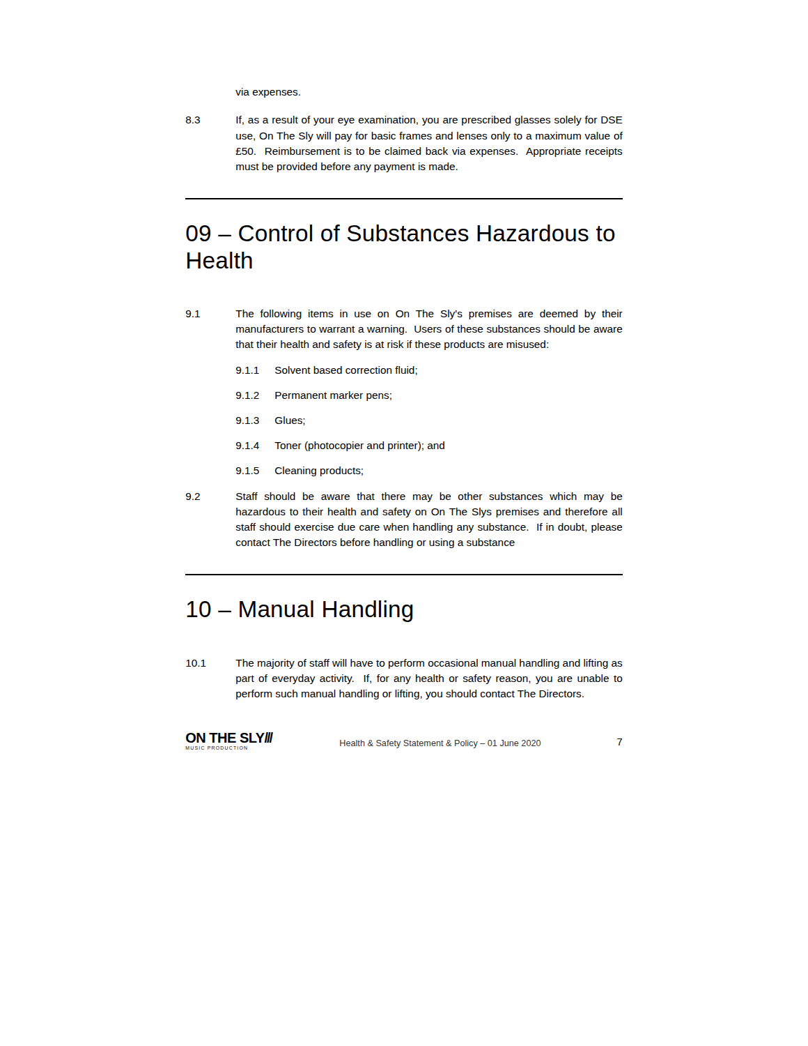via expenses.
8.3
If, as a result of your eye examination, you are prescribed glasses solely for DSE use, On The Sly will pay for basic frames and lenses only to a maximum value of £50. Reimbursement is to be claimed back via expenses. Appropriate receipts must be provided before any payment is made.
09 – Control of Substances Hazardous to Health
9.1
The following items in use on On The Sly's premises are deemed by their manufacturers to warrant a warning. Users of these substances should be aware that their health and safety is at risk if these products are misused:
9.1.1
Solvent based correction fluid;
9.1.2
Permanent marker pens;
9.1.3
Glues;
9.1.4
Toner (photocopier and printer); and
9.1.5
Cleaning products;
9.2
Staff should be aware that there may be other substances which may be hazardous to their health and safety on On The Slys premises and therefore all staff should exercise due care when handling any substance. If in doubt, please contact The Directors before handling or using a substance
10 – Manual Handling
10.1
The majority of staff will have to perform occasional manual handling and lifting as part of everyday activity. If, for any health or safety reason, you are unable to perform such manual handling or lifting, you should contact The Directors.
ON THE SLY///
MUSIC PRODUCTION
Health & Safety Statement & Policy – 01 June 2020
7